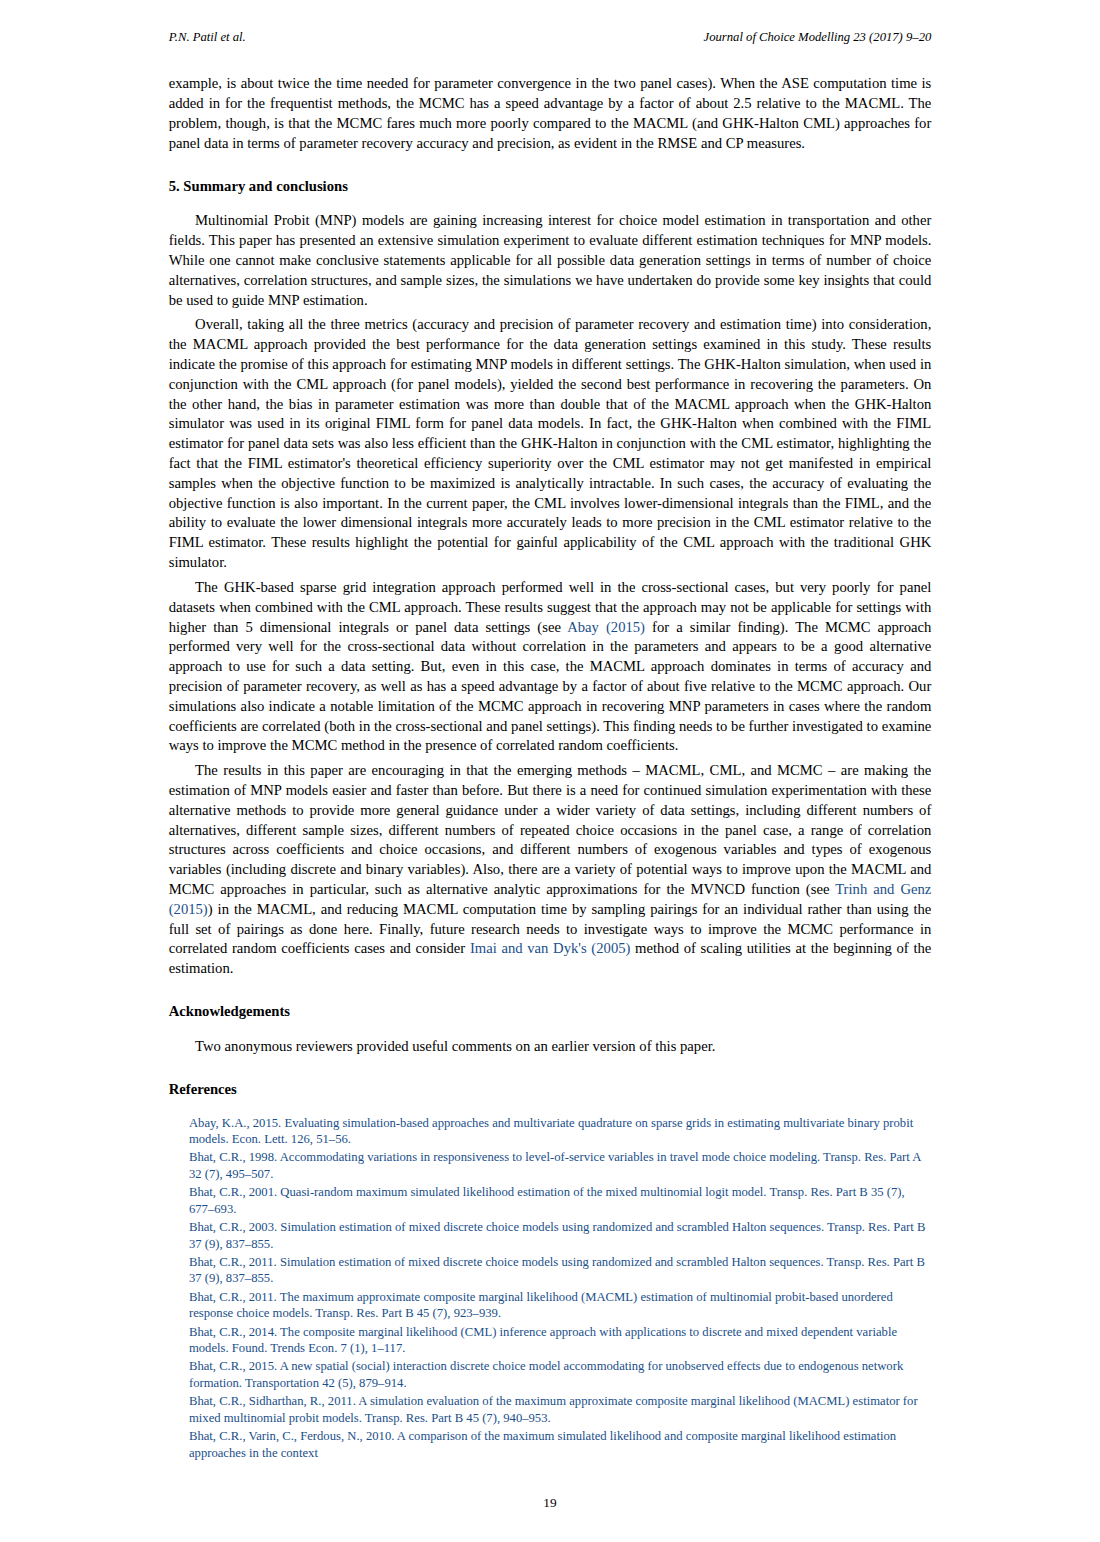P.N. Patil et al. Journal of Choice Modelling 23 (2017) 9–20
example, is about twice the time needed for parameter convergence in the two panel cases). When the ASE computation time is added in for the frequentist methods, the MCMC has a speed advantage by a factor of about 2.5 relative to the MACML. The problem, though, is that the MCMC fares much more poorly compared to the MACML (and GHK-Halton CML) approaches for panel data in terms of parameter recovery accuracy and precision, as evident in the RMSE and CP measures.
5. Summary and conclusions
Multinomial Probit (MNP) models are gaining increasing interest for choice model estimation in transportation and other fields. This paper has presented an extensive simulation experiment to evaluate different estimation techniques for MNP models. While one cannot make conclusive statements applicable for all possible data generation settings in terms of number of choice alternatives, correlation structures, and sample sizes, the simulations we have undertaken do provide some key insights that could be used to guide MNP estimation.
Overall, taking all the three metrics (accuracy and precision of parameter recovery and estimation time) into consideration, the MACML approach provided the best performance for the data generation settings examined in this study. These results indicate the promise of this approach for estimating MNP models in different settings. The GHK-Halton simulation, when used in conjunction with the CML approach (for panel models), yielded the second best performance in recovering the parameters. On the other hand, the bias in parameter estimation was more than double that of the MACML approach when the GHK-Halton simulator was used in its original FIML form for panel data models. In fact, the GHK-Halton when combined with the FIML estimator for panel data sets was also less efficient than the GHK-Halton in conjunction with the CML estimator, highlighting the fact that the FIML estimator's theoretical efficiency superiority over the CML estimator may not get manifested in empirical samples when the objective function to be maximized is analytically intractable. In such cases, the accuracy of evaluating the objective function is also important. In the current paper, the CML involves lower-dimensional integrals than the FIML, and the ability to evaluate the lower dimensional integrals more accurately leads to more precision in the CML estimator relative to the FIML estimator. These results highlight the potential for gainful applicability of the CML approach with the traditional GHK simulator.
The GHK-based sparse grid integration approach performed well in the cross-sectional cases, but very poorly for panel datasets when combined with the CML approach. These results suggest that the approach may not be applicable for settings with higher than 5 dimensional integrals or panel data settings (see Abay (2015) for a similar finding). The MCMC approach performed very well for the cross-sectional data without correlation in the parameters and appears to be a good alternative approach to use for such a data setting. But, even in this case, the MACML approach dominates in terms of accuracy and precision of parameter recovery, as well as has a speed advantage by a factor of about five relative to the MCMC approach. Our simulations also indicate a notable limitation of the MCMC approach in recovering MNP parameters in cases where the random coefficients are correlated (both in the cross-sectional and panel settings). This finding needs to be further investigated to examine ways to improve the MCMC method in the presence of correlated random coefficients.
The results in this paper are encouraging in that the emerging methods – MACML, CML, and MCMC – are making the estimation of MNP models easier and faster than before. But there is a need for continued simulation experimentation with these alternative methods to provide more general guidance under a wider variety of data settings, including different numbers of alternatives, different sample sizes, different numbers of repeated choice occasions in the panel case, a range of correlation structures across coefficients and choice occasions, and different numbers of exogenous variables and types of exogenous variables (including discrete and binary variables). Also, there are a variety of potential ways to improve upon the MACML and MCMC approaches in particular, such as alternative analytic approximations for the MVNCD function (see Trinh and Genz (2015)) in the MACML, and reducing MACML computation time by sampling pairings for an individual rather than using the full set of pairings as done here. Finally, future research needs to investigate ways to improve the MCMC performance in correlated random coefficients cases and consider Imai and van Dyk's (2005) method of scaling utilities at the beginning of the estimation.
Acknowledgements
Two anonymous reviewers provided useful comments on an earlier version of this paper.
References
Abay, K.A., 2015. Evaluating simulation-based approaches and multivariate quadrature on sparse grids in estimating multivariate binary probit models. Econ. Lett. 126, 51–56.
Bhat, C.R., 1998. Accommodating variations in responsiveness to level-of-service variables in travel mode choice modeling. Transp. Res. Part A 32 (7), 495–507.
Bhat, C.R., 2001. Quasi-random maximum simulated likelihood estimation of the mixed multinomial logit model. Transp. Res. Part B 35 (7), 677–693.
Bhat, C.R., 2003. Simulation estimation of mixed discrete choice models using randomized and scrambled Halton sequences. Transp. Res. Part B 37 (9), 837–855.
Bhat, C.R., 2011. Simulation estimation of mixed discrete choice models using randomized and scrambled Halton sequences. Transp. Res. Part B 37 (9), 837–855.
Bhat, C.R., 2011. The maximum approximate composite marginal likelihood (MACML) estimation of multinomial probit-based unordered response choice models. Transp. Res. Part B 45 (7), 923–939.
Bhat, C.R., 2014. The composite marginal likelihood (CML) inference approach with applications to discrete and mixed dependent variable models. Found. Trends Econ. 7 (1), 1–117.
Bhat, C.R., 2015. A new spatial (social) interaction discrete choice model accommodating for unobserved effects due to endogenous network formation. Transportation 42 (5), 879–914.
Bhat, C.R., Sidharthan, R., 2011. A simulation evaluation of the maximum approximate composite marginal likelihood (MACML) estimator for mixed multinomial probit models. Transp. Res. Part B 45 (7), 940–953.
Bhat, C.R., Varin, C., Ferdous, N., 2010. A comparison of the maximum simulated likelihood and composite marginal likelihood estimation approaches in the context
19